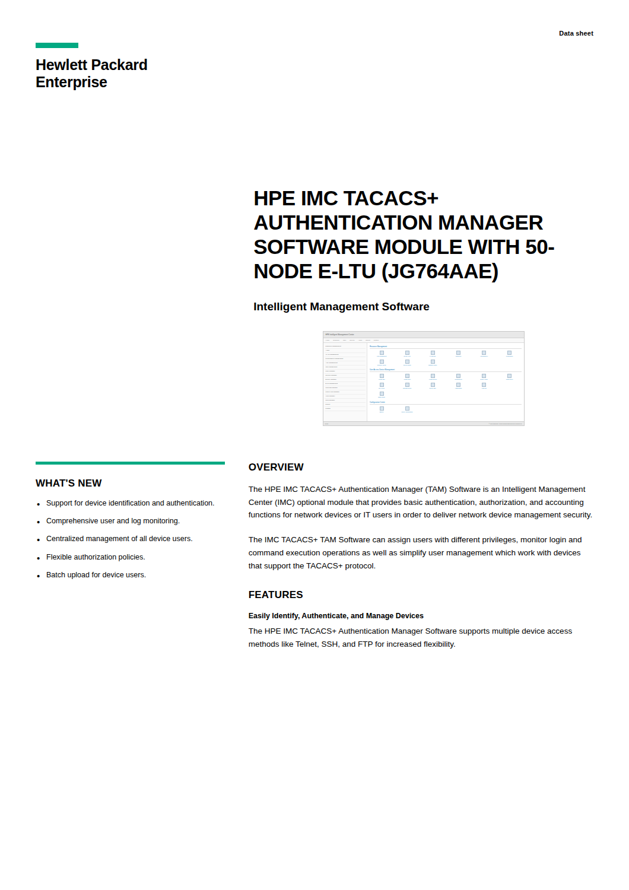Data sheet
Hewlett Packard
Enterprise
HPE IMC TACACS+ AUTHENTICATION MANAGER SOFTWARE MODULE WITH 50-NODE E-LTU (JG764AAE)
Intelligent Management Software
HPE Intelligent Management Center
Home Resource User Service Alarm Report System
Resource Management
Alarm
VLAN Management
Performance Management
ACL Management
ICC Management
User Manager
Service Manager
Device Manager
EAD Management
Wireless Manager
MPLS VPN Manager
VPN Manager
QoS Manager
Report
System
Resource Management
View Management
Device View
IP Topology
Add Device
Auto Discovery
Performance
Terminal Access
Device Config
Software Library
User Access Device Management
Access User
Access Policy
Access Service
Access Device
Guest Access
Portal Server
LDAP Sync
Operator Group
Device User
Authorization
Audit Log
Batch Import
Configuration Center
Backup
Deploy Configuration
Ready © Copyright 2015 Hewlett Packard Enterprise Development LP
WHAT'S NEW
Support for device identification and authentication.
Comprehensive user and log monitoring.
Centralized management of all device users.
Flexible authorization policies.
Batch upload for device users.
OVERVIEW
The HPE IMC TACACS+ Authentication Manager (TAM) Software is an Intelligent Management Center (IMC) optional module that provides basic authentication, authorization, and accounting functions for network devices or IT users in order to deliver network device management security.
The IMC TACACS+ TAM Software can assign users with different privileges, monitor login and command execution operations as well as simplify user management which work with devices that support the TACACS+ protocol.
FEATURES
Easily Identify, Authenticate, and Manage Devices
The HPE IMC TACACS+ Authentication Manager Software supports multiple device access methods like Telnet, SSH, and FTP for increased flexibility.